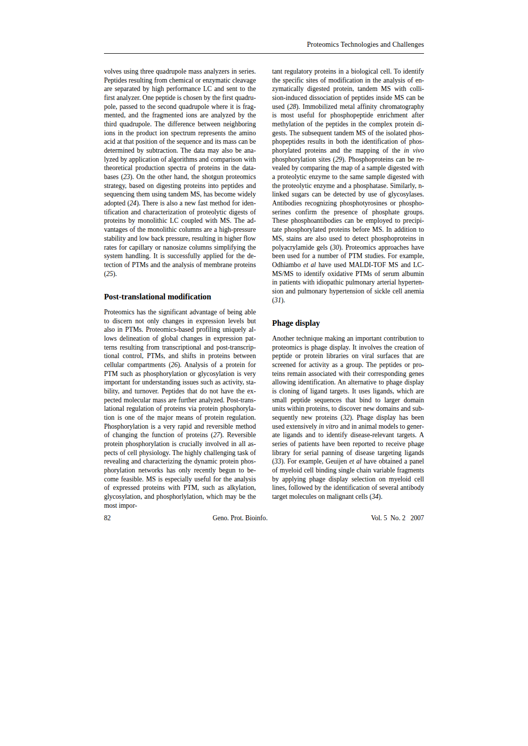Proteomics Technologies and Challenges
volves using three quadrupole mass analyzers in series. Peptides resulting from chemical or enzymatic cleavage are separated by high performance LC and sent to the first analyzer. One peptide is chosen by the first quadrupole, passed to the second quadrupole where it is fragmented, and the fragmented ions are analyzed by the third quadrupole. The difference between neighboring ions in the product ion spectrum represents the amino acid at that position of the sequence and its mass can be determined by subtraction. The data may also be analyzed by application of algorithms and comparison with theoretical production spectra of proteins in the databases (23). On the other hand, the shotgun proteomics strategy, based on digesting proteins into peptides and sequencing them using tandem MS, has become widely adopted (24). There is also a new fast method for identification and characterization of proteolytic digests of proteins by monolithic LC coupled with MS. The advantages of the monolithic columns are a high-pressure stability and low back pressure, resulting in higher flow rates for capillary or nanosize columns simplifying the system handling. It is successfully applied for the detection of PTMs and the analysis of membrane proteins (25).
Post-translational modification
Proteomics has the significant advantage of being able to discern not only changes in expression levels but also in PTMs. Proteomics-based profiling uniquely allows delineation of global changes in expression patterns resulting from transcriptional and post-transcriptional control, PTMs, and shifts in proteins between cellular compartments (26). Analysis of a protein for PTM such as phosphorylation or glycosylation is very important for understanding issues such as activity, stability, and turnover. Peptides that do not have the expected molecular mass are further analyzed. Post-translational regulation of proteins via protein phosphorylation is one of the major means of protein regulation. Phosphorylation is a very rapid and reversible method of changing the function of proteins (27). Reversible protein phosphorylation is crucially involved in all aspects of cell physiology. The highly challenging task of revealing and characterizing the dynamic protein phosphorylation networks has only recently begun to become feasible. MS is especially useful for the analysis of expressed proteins with PTM, such as alkylation, glycosylation, and phosphorlylation, which may be the most impor-
tant regulatory proteins in a biological cell. To identify the specific sites of modification in the analysis of enzymatically digested protein, tandem MS with collision-induced dissociation of peptides inside MS can be used (28). Immobilized metal affinity chromatography is most useful for phosphopeptide enrichment after methylation of the peptides in the complex protein digests. The subsequent tandem MS of the isolated phosphopeptides results in both the identification of phosphorylated proteins and the mapping of the in vivo phosphorylation sites (29). Phosphoproteins can be revealed by comparing the map of a sample digested with a proteolytic enzyme to the same sample digested with the proteolytic enzyme and a phosphatase. Similarly, n-linked sugars can be detected by use of glycosylases. Antibodies recognizing phosphotyrosines or phosphoserines confirm the presence of phosphate groups. These phosphoantibodies can be employed to precipitate phosphorylated proteins before MS. In addition to MS, stains are also used to detect phosphoproteins in polyacrylamide gels (30). Proteomics approaches have been used for a number of PTM studies. For example, Odhiambo et al have used MALDI-TOF MS and LC-MS/MS to identify oxidative PTMs of serum albumin in patients with idiopathic pulmonary arterial hypertension and pulmonary hypertension of sickle cell anemia (31).
Phage display
Another technique making an important contribution to proteomics is phage display. It involves the creation of peptide or protein libraries on viral surfaces that are screened for activity as a group. The peptides or proteins remain associated with their corresponding genes allowing identification. An alternative to phage display is cloning of ligand targets. It uses ligands, which are small peptide sequences that bind to larger domain units within proteins, to discover new domains and subsequently new proteins (32). Phage display has been used extensively in vitro and in animal models to generate ligands and to identify disease-relevant targets. A series of patients have been reported to receive phage library for serial panning of disease targeting ligands (33). For example, Geuijen et al have obtained a panel of myeloid cell binding single chain variable fragments by applying phage display selection on myeloid cell lines, followed by the identification of several antibody target molecules on malignant cells (34).
82
Geno. Prot. Bioinfo.
Vol. 5 No. 2 2007